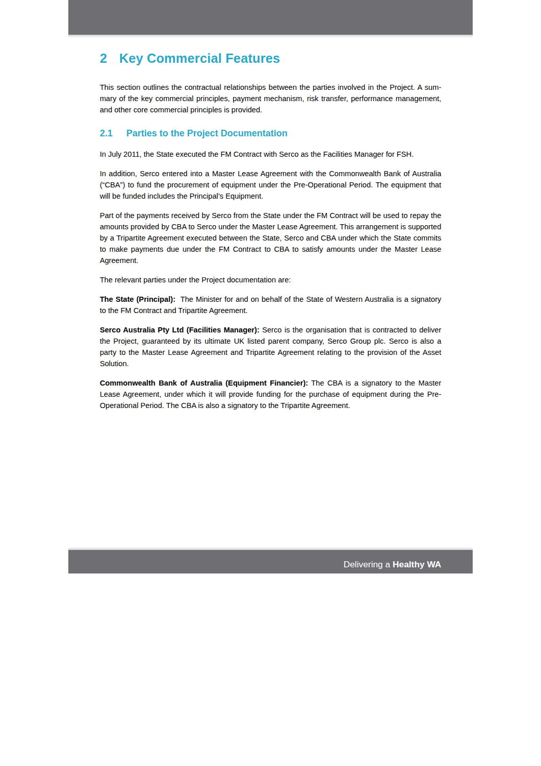2 Key Commercial Features
This section outlines the contractual relationships between the parties involved in the Project. A summary of the key commercial principles, payment mechanism, risk transfer, performance management, and other core commercial principles is provided.
2.1 Parties to the Project Documentation
In July 2011, the State executed the FM Contract with Serco as the Facilities Manager for FSH.
In addition, Serco entered into a Master Lease Agreement with the Commonwealth Bank of Australia (“CBA”) to fund the procurement of equipment under the Pre-Operational Period. The equipment that will be funded includes the Principal’s Equipment.
Part of the payments received by Serco from the State under the FM Contract will be used to repay the amounts provided by CBA to Serco under the Master Lease Agreement. This arrangement is supported by a Tripartite Agreement executed between the State, Serco and CBA under which the State commits to make payments due under the FM Contract to CBA to satisfy amounts under the Master Lease Agreement.
The relevant parties under the Project documentation are:
The State (Principal): The Minister for and on behalf of the State of Western Australia is a signatory to the FM Contract and Tripartite Agreement.
Serco Australia Pty Ltd (Facilities Manager): Serco is the organisation that is contracted to deliver the Project, guaranteed by its ultimate UK listed parent company, Serco Group plc. Serco is also a party to the Master Lease Agreement and Tripartite Agreement relating to the provision of the Asset Solution.
Commonwealth Bank of Australia (Equipment Financier): The CBA is a signatory to the Master Lease Agreement, under which it will provide funding for the purchase of equipment during the Pre-Operational Period. The CBA is also a signatory to the Tripartite Agreement.
Delivering a Healthy WA